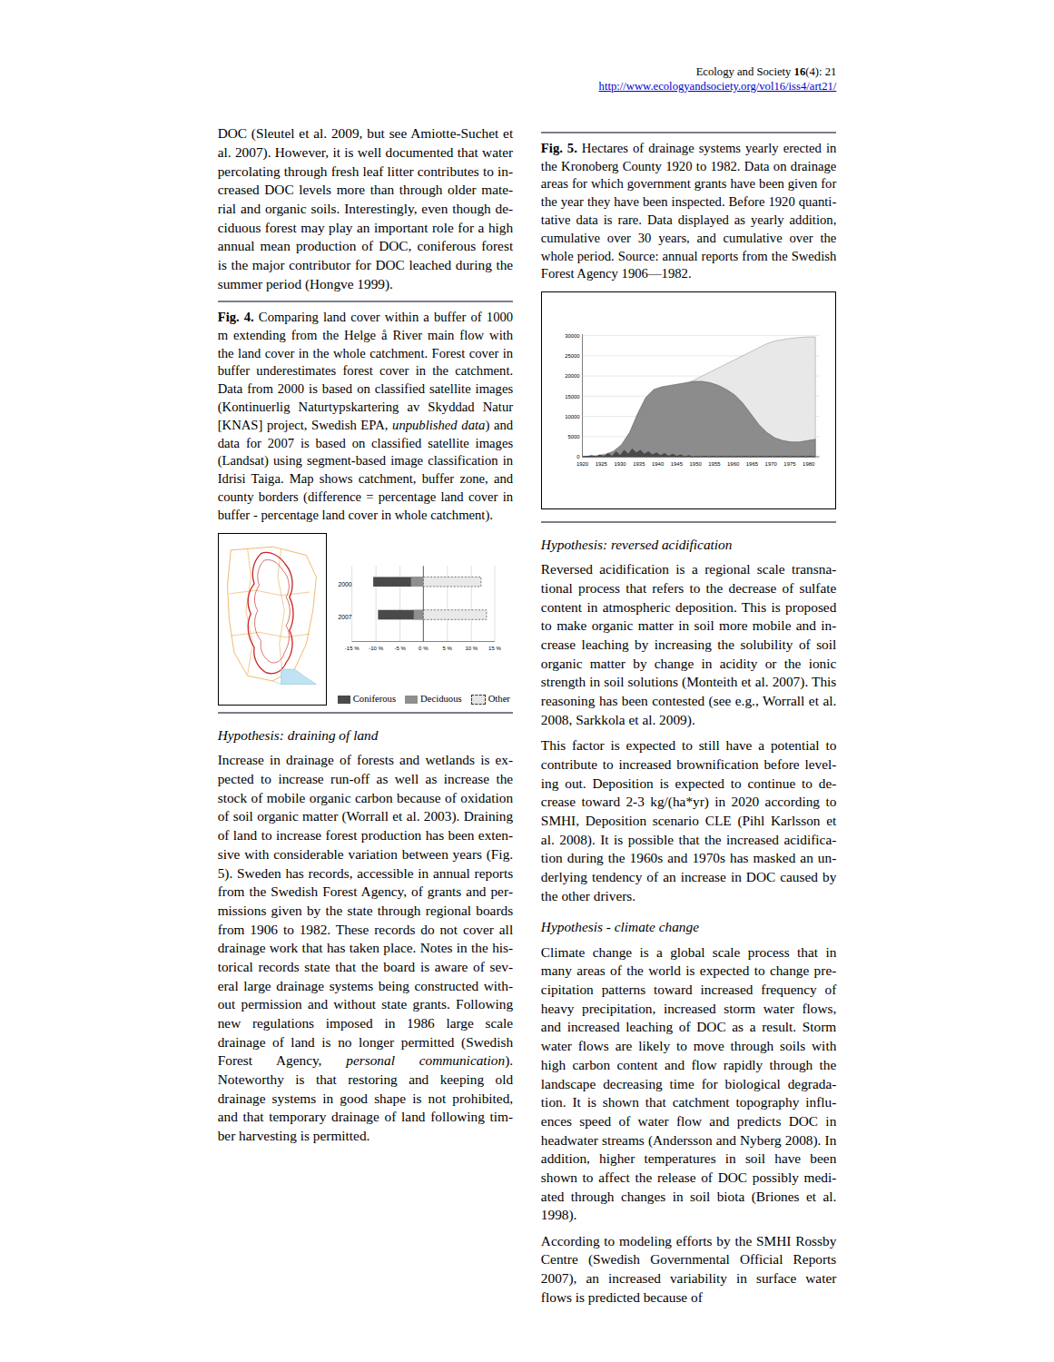Ecology and Society 16(4): 21
http://www.ecologyandsociety.org/vol16/iss4/art21/
DOC (Sleutel et al. 2009, but see Amiotte-Suchet et al. 2007). However, it is well documented that water percolating through fresh leaf litter contributes to increased DOC levels more than through older material and organic soils. Interestingly, even though deciduous forest may play an important role for a high annual mean production of DOC, coniferous forest is the major contributor for DOC leached during the summer period (Hongve 1999).
Fig. 4. Comparing land cover within a buffer of 1000 m extending from the Helge å River main flow with the land cover in the whole catchment. Forest cover in buffer underestimates forest cover in the catchment. Data from 2000 is based on classified satellite images (Kontinuerlig Naturtypskartering av Skyddad Natur [KNAS] project, Swedish EPA, unpublished data) and data for 2007 is based on classified satellite images (Landsat) using segment-based image classification in Idrisi Taiga. Map shows catchment, buffer zone, and county borders (difference = percentage land cover in buffer - percentage land cover in whole catchment).
2000 2007 -15 % -10 % -5 % 0 % 5 % 10 % 15 %
Coniferous Deciduous Other
Hypothesis: draining of land
Increase in drainage of forests and wetlands is expected to increase run-off as well as increase the stock of mobile organic carbon because of oxidation of soil organic matter (Worrall et al. 2003). Draining of land to increase forest production has been extensive with considerable variation between years (Fig. 5). Sweden has records, accessible in annual reports from the Swedish Forest Agency, of grants and permissions given by the state through regional boards from 1906 to 1982. These records do not cover all drainage work that has taken place. Notes in the historical records state that the board is aware of several large drainage systems being constructed without permission and without state grants. Following new regulations imposed in 1986 large scale drainage of land is no longer permitted (Swedish Forest Agency, personal communication). Noteworthy is that restoring and keeping old drainage systems in good shape is not prohibited, and that temporary drainage of land following timber harvesting is permitted.
Fig. 5. Hectares of drainage systems yearly erected in the Kronoberg County 1920 to 1982. Data on drainage areas for which government grants have been given for the year they have been inspected. Before 1920 quantitative data is rare. Data displayed as yearly addition, cumulative over 30 years, and cumulative over the whole period. Source: annual reports from the Swedish Forest Agency 1906—1982.
0 5000 10000 15000 20000 25000 30000 1920 1925 1930 1935 1940 1945 1950 1955 1960 1965 1970 1975 1980
Hypothesis: reversed acidification
Reversed acidification is a regional scale transnational process that refers to the decrease of sulfate content in atmospheric deposition. This is proposed to make organic matter in soil more mobile and increase leaching by increasing the solubility of soil organic matter by change in acidity or the ionic strength in soil solutions (Monteith et al. 2007). This reasoning has been contested (see e.g., Worrall et al. 2008, Sarkkola et al. 2009).
This factor is expected to still have a potential to contribute to increased brownification before leveling out. Deposition is expected to continue to decrease toward 2-3 kg/(ha*yr) in 2020 according to SMHI, Deposition scenario CLE (Pihl Karlsson et al. 2008). It is possible that the increased acidification during the 1960s and 1970s has masked an underlying tendency of an increase in DOC caused by the other drivers.
Hypothesis - climate change
Climate change is a global scale process that in many areas of the world is expected to change precipitation patterns toward increased frequency of heavy precipitation, increased storm water flows, and increased leaching of DOC as a result. Storm water flows are likely to move through soils with high carbon content and flow rapidly through the landscape decreasing time for biological degradation. It is shown that catchment topography influences speed of water flow and predicts DOC in headwater streams (Andersson and Nyberg 2008). In addition, higher temperatures in soil have been shown to affect the release of DOC possibly mediated through changes in soil biota (Briones et al. 1998).
According to modeling efforts by the SMHI Rossby Centre (Swedish Governmental Official Reports 2007), an increased variability in surface water flows is predicted because of